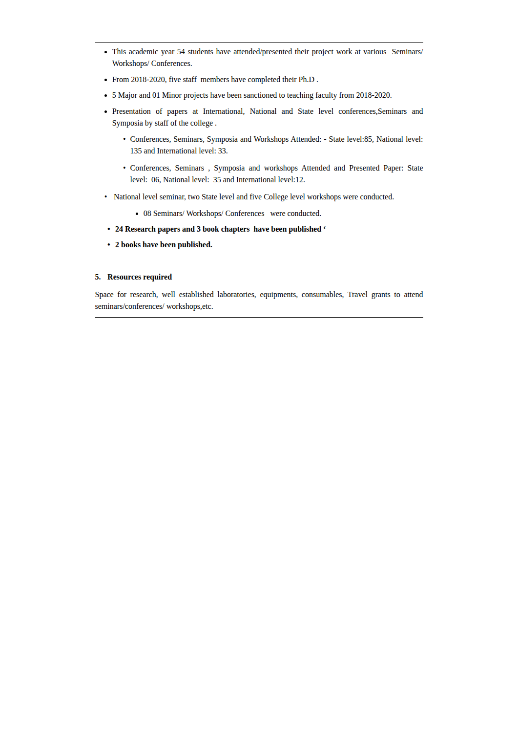This academic year 54 students have attended/presented their project work at various Seminars/ Workshops/ Conferences.
From 2018-2020, five staff members have completed their Ph.D .
5 Major and 01 Minor projects have been sanctioned to teaching faculty from 2018-2020.
Presentation of papers at International, National and State level conferences,Seminars and Symposia by staff of the college .
Conferences, Seminars, Symposia and Workshops Attended: - State level:85, National level: 135 and International level: 33.
Conferences, Seminars , Symposia and workshops Attended and Presented Paper: State level: 06, National level: 35 and International level:12.
National level seminar, two State level and five College level workshops were conducted.
08 Seminars/ Workshops/ Conferences were conducted.
24 Research papers and 3 book chapters have been published ‘
2 books have been published.
5. Resources required
Space for research, well established laboratories, equipments, consumables, Travel grants to attend seminars/conferences/ workshops,etc.